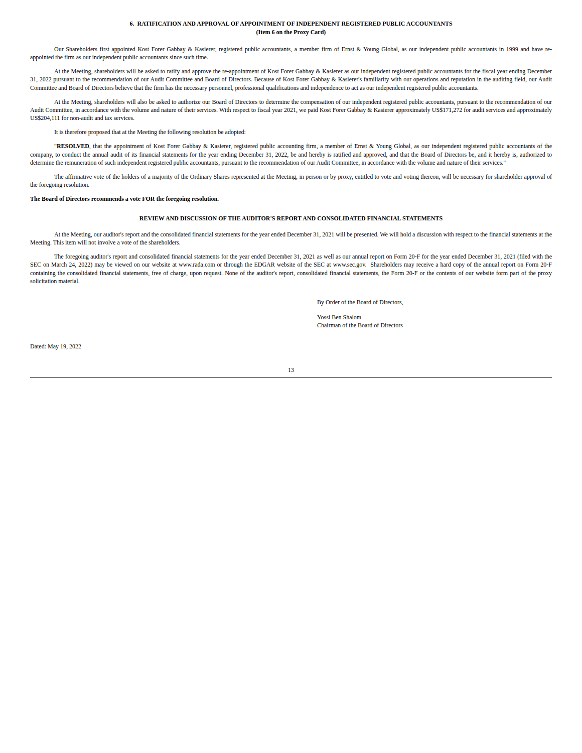6. RATIFICATION AND APPROVAL OF APPOINTMENT OF INDEPENDENT REGISTERED PUBLIC ACCOUNTANTS
(Item 6 on the Proxy Card)
Our Shareholders first appointed Kost Forer Gabbay & Kasierer, registered public accountants, a member firm of Ernst & Young Global, as our independent public accountants in 1999 and have re-appointed the firm as our independent public accountants since such time.
At the Meeting, shareholders will be asked to ratify and approve the re-appointment of Kost Forer Gabbay & Kasierer as our independent registered public accountants for the fiscal year ending December 31, 2022 pursuant to the recommendation of our Audit Committee and Board of Directors. Because of Kost Forer Gabbay & Kasierer's familiarity with our operations and reputation in the auditing field, our Audit Committee and Board of Directors believe that the firm has the necessary personnel, professional qualifications and independence to act as our independent registered public accountants.
At the Meeting, shareholders will also be asked to authorize our Board of Directors to determine the compensation of our independent registered public accountants, pursuant to the recommendation of our Audit Committee, in accordance with the volume and nature of their services. With respect to fiscal year 2021, we paid Kost Forer Gabbay & Kasierer approximately US$171,272 for audit services and approximately US$204,111 for non-audit and tax services.
It is therefore proposed that at the Meeting the following resolution be adopted:
"RESOLVED, that the appointment of Kost Forer Gabbay & Kasierer, registered public accounting firm, a member of Ernst & Young Global, as our independent registered public accountants of the company, to conduct the annual audit of its financial statements for the year ending December 31, 2022, be and hereby is ratified and approved, and that the Board of Directors be, and it hereby is, authorized to determine the remuneration of such independent registered public accountants, pursuant to the recommendation of our Audit Committee, in accordance with the volume and nature of their services."
The affirmative vote of the holders of a majority of the Ordinary Shares represented at the Meeting, in person or by proxy, entitled to vote and voting thereon, will be necessary for shareholder approval of the foregoing resolution.
The Board of Directors recommends a vote FOR the foregoing resolution.
REVIEW AND DISCUSSION OF THE AUDITOR'S REPORT AND CONSOLIDATED FINANCIAL STATEMENTS
At the Meeting, our auditor's report and the consolidated financial statements for the year ended December 31, 2021 will be presented. We will hold a discussion with respect to the financial statements at the Meeting. This item will not involve a vote of the shareholders.
The foregoing auditor's report and consolidated financial statements for the year ended December 31, 2021 as well as our annual report on Form 20-F for the year ended December 31, 2021 (filed with the SEC on March 24, 2022) may be viewed on our website at www.rada.com or through the EDGAR website of the SEC at www.sec.gov. Shareholders may receive a hard copy of the annual report on Form 20-F containing the consolidated financial statements, free of charge, upon request. None of the auditor's report, consolidated financial statements, the Form 20-F or the contents of our website form part of the proxy solicitation material.
By Order of the Board of Directors,
Yossi Ben Shalom
Chairman of the Board of Directors
Dated: May 19, 2022
13